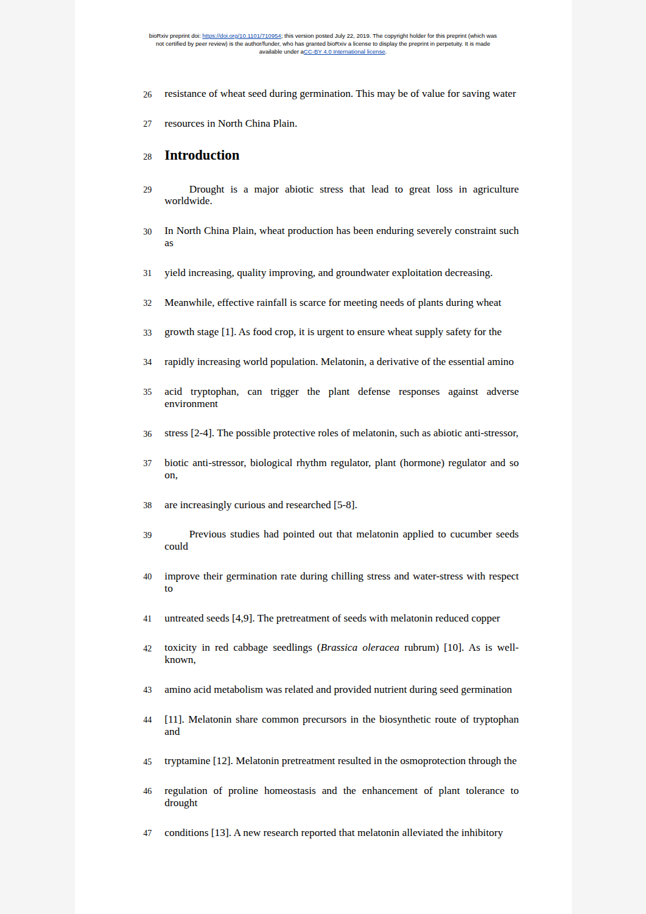bioRxiv preprint doi: https://doi.org/10.1101/710954; this version posted July 22, 2019. The copyright holder for this preprint (which was
not certified by peer review) is the author/funder, who has granted bioRxiv a license to display the preprint in perpetuity. It is made
available under aCC-BY 4.0 International license.
26 resistance of wheat seed during germination. This may be of value for saving water
27 resources in North China Plain.
28 Introduction
29 Drought is a major abiotic stress that lead to great loss in agriculture worldwide.
30 In North China Plain, wheat production has been enduring severely constraint such as
31 yield increasing, quality improving, and groundwater exploitation decreasing.
32 Meanwhile, effective rainfall is scarce for meeting needs of plants during wheat
33 growth stage [1]. As food crop, it is urgent to ensure wheat supply safety for the
34 rapidly increasing world population. Melatonin, a derivative of the essential amino
35 acid tryptophan, can trigger the plant defense responses against adverse environment
36 stress [2-4]. The possible protective roles of melatonin, such as abiotic anti-stressor,
37 biotic anti-stressor, biological rhythm regulator, plant (hormone) regulator and so on,
38 are increasingly curious and researched [5-8].
39 Previous studies had pointed out that melatonin applied to cucumber seeds could
40 improve their germination rate during chilling stress and water-stress with respect to
41 untreated seeds [4,9]. The pretreatment of seeds with melatonin reduced copper
42 toxicity in red cabbage seedlings (Brassica oleracea rubrum) [10]. As is well-known,
43 amino acid metabolism was related and provided nutrient during seed germination
44 [11]. Melatonin share common precursors in the biosynthetic route of tryptophan and
45 tryptamine [12]. Melatonin pretreatment resulted in the osmoprotection through the
46 regulation of proline homeostasis and the enhancement of plant tolerance to drought
47 conditions [13]. A new research reported that melatonin alleviated the inhibitory